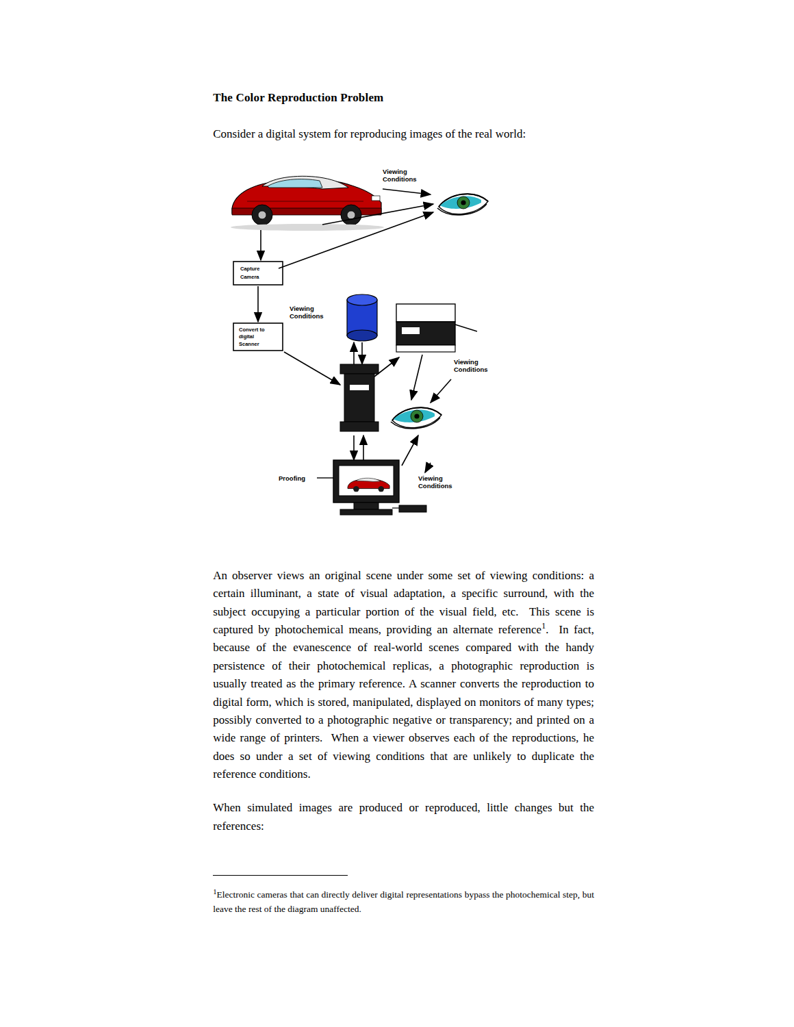The Color Reproduction Problem
Consider a digital system for reproducing images of the real world:
Viewing Conditions Capture Camera Convert to digital Scanner Viewing Conditions Viewing Conditions Proofing Viewing Conditions
An observer views an original scene under some set of viewing conditions: a certain illuminant, a state of visual adaptation, a specific surround, with the subject occupying a particular portion of the visual field, etc. This scene is captured by photochemical means, providing an alternate reference1. In fact, because of the evanescence of real-world scenes compared with the handy persistence of their photochemical replicas, a photographic reproduction is usually treated as the primary reference. A scanner converts the reproduction to digital form, which is stored, manipulated, displayed on monitors of many types; possibly converted to a photographic negative or transparency; and printed on a wide range of printers. When a viewer observes each of the reproductions, he does so under a set of viewing conditions that are unlikely to duplicate the reference conditions.
When simulated images are produced or reproduced, little changes but the references:
1Electronic cameras that can directly deliver digital representations bypass the photochemical step, but leave the rest of the diagram unaffected.